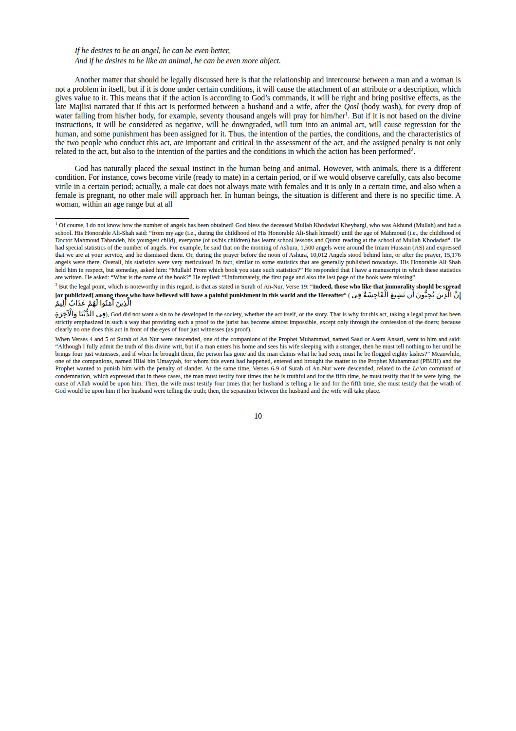If he desires to be an angel, he can be even better,
And if he desires to be like an animal, he can be even more abject.
Another matter that should be legally discussed here is that the relationship and intercourse between a man and a woman is not a problem in itself, but if it is done under certain conditions, it will cause the attachment of an attribute or a description, which gives value to it. This means that if the action is according to God’s commands, it will be right and bring positive effects, as the late Majlisi narrated that if this act is performed between a husband and a wife, after the Qosl (body wash), for every drop of water falling from his/her body, for example, seventy thousand angels will pray for him/her1. But if it is not based on the divine instructions, it will be considered as negative, will be downgraded, will turn into an animal act, will cause regression for the human, and some punishment has been assigned for it. Thus, the intention of the parties, the conditions, and the characteristics of the two people who conduct this act, are important and critical in the assessment of the act, and the assigned penalty is not only related to the act, but also to the intention of the parties and the conditions in which the action has been performed2.
God has naturally placed the sexual instinct in the human being and animal. However, with animals, there is a different condition. For instance, cows become virile (ready to mate) in a certain period, or if we would observe carefully, cats also become virile in a certain period; actually, a male cat does not always mate with females and it is only in a certain time, and also when a female is pregnant, no other male will approach her. In human beings, the situation is different and there is no specific time. A woman, within an age range but at all
1 Of course, I do not know how the number of angels has been obtained! God bless the deceased Mullah Khodadad Kheybargi, who was Akhund (Mullah) and had a school. His Honorable Ali-Shah said: “from my age (i.e., during the childhood of His Honorable Ali-Shah himself) until the age of Mahmoud (i.e., the childhood of Doctor Mahmoud Tabandeh, his youngest child), everyone (of us/his children) has learnt school lessons and Quran-reading at the school of Mullah Khodadad”. He had special statistics of the number of angels. For example, he said that on the morning of Ashura, 1,500 angels were around the Imam Hussain (AS) and expressed that we are at your service, and he dismissed them. Or, during the prayer before the noon of Ashura, 10,012 Angels stood behind him, or after the prayer, 15,176 angels were there. Overall, his statistics were very meticulous! In fact, similar to some statistics that are generally published nowadays. His Honorable Ali-Shah held him in respect, but someday, asked him: “Mullah! From which book you state such statistics?” He responded that I have a manuscript in which these statistics are written. He asked: “What is the name of the book?” He replied: “Unfortunately, the first page and also the last page of the book were missing”.
2 But the legal point, which is noteworthy in this regard, is that as stated in Surah of An-Nur, Verse 19: “Indeed, those who like that immorality should be spread [or publicized] among those who have believed will have a painful punishment in this world and the Hereafter” ( إِنَّ الَّذِينَ يُحِبُّونَ أَن تَشِيعَ الْفَاحِشَةُ فِي الَّذِينَ آمَنُوا لَهُمْ عَذَابٌ أَلِيمٌ
فِي الدُّنْيَا وَالْآخِرَةِ), God did not want a sin to be developed in the society, whether the act itself, or the story. That is why for this act, taking a legal proof has been strictly emphasized in such a way that providing such a proof to the jurist has become almost impossible, except only through the confession of the doers; because clearly no one does this act in front of the eyes of four just witnesses (as proof).
When Verses 4 and 5 of Surah of An-Nur were descended, one of the companions of the Prophet Muhammad, named Saad or Asem Ansari, went to him and said: “Although I fully admit the truth of this divine writ, but if a man enters his home and sees his wife sleeping with a stranger, then he must tell nothing to her until he brings four just witnesses, and if when he brought them, the person has gone and the man claims what he had seen, must he be flogged eighty lashes?” Meanwhile, one of the companions, named Hilal bin Umayyah, for whom this event had happened, entered and brought the matter to the Prophet Muhammad (PBUH) and the Prophet wanted to punish him with the penalty of slander. At the same time, Verses 6-9 of Surah of An-Nur were descended, related to the Le’an command of condemnation, which expressed that in these cases, the man must testify four times that he is truthful and for the fifth time, he must testify that if he were lying, the curse of Allah would be upon him. Then, the wife must testify four times that her husband is telling a lie and for the fifth time, she must testify that the wrath of God would be upon him if her husband were telling the truth; then, the separation between the husband and the wife will take place.
10